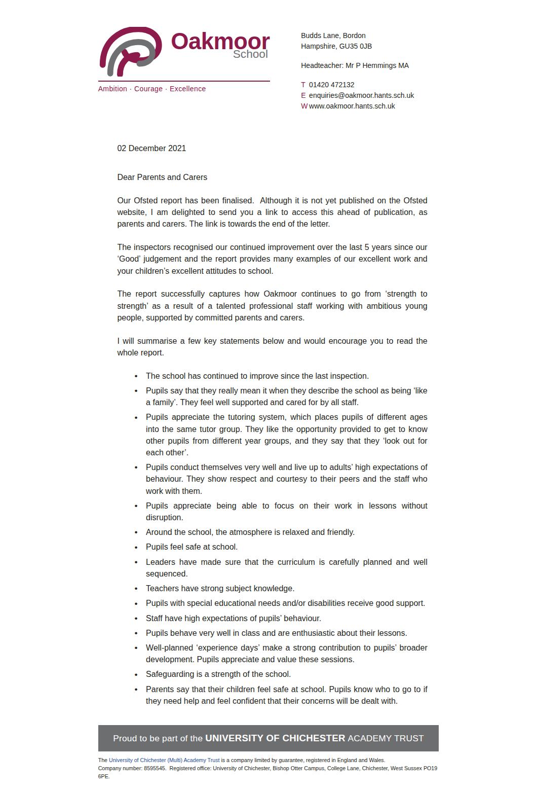Oakmoor School
Ambition · Courage · Excellence
Budds Lane, Bordon
Hampshire, GU35 0JB
Headteacher: Mr P Hemmings MA
T01420 472132
Eenquiries@oakmoor.hants.sch.uk
Wwww.oakmoor.hants.sch.uk
02 December 2021
Dear Parents and Carers
Our Ofsted report has been finalised. Although it is not yet published on the Ofsted website, I am delighted to send you a link to access this ahead of publication, as parents and carers. The link is towards the end of the letter.
The inspectors recognised our continued improvement over the last 5 years since our ‘Good’ judgement and the report provides many examples of our excellent work and your children’s excellent attitudes to school.
The report successfully captures how Oakmoor continues to go from ‘strength to strength’ as a result of a talented professional staff working with ambitious young people, supported by committed parents and carers.
I will summarise a few key statements below and would encourage you to read the whole report.
The school has continued to improve since the last inspection.
Pupils say that they really mean it when they describe the school as being ‘like a family’. They feel well supported and cared for by all staff.
Pupils appreciate the tutoring system, which places pupils of different ages into the same tutor group. They like the opportunity provided to get to know other pupils from different year groups, and they say that they ‘look out for each other’.
Pupils conduct themselves very well and live up to adults’ high expectations of behaviour. They show respect and courtesy to their peers and the staff who work with them.
Pupils appreciate being able to focus on their work in lessons without disruption.
Around the school, the atmosphere is relaxed and friendly.
Pupils feel safe at school.
Leaders have made sure that the curriculum is carefully planned and well sequenced.
Teachers have strong subject knowledge.
Pupils with special educational needs and/or disabilities receive good support.
Staff have high expectations of pupils’ behaviour.
Pupils behave very well in class and are enthusiastic about their lessons.
Well-planned ‘experience days’ make a strong contribution to pupils’ broader development. Pupils appreciate and value these sessions.
Safeguarding is a strength of the school.
Parents say that their children feel safe at school. Pupils know who to go to if they need help and feel confident that their concerns will be dealt with.
Proud to be part of the UNIVERSITY OF CHICHESTER ACADEMY TRUST
The University of Chichester (Multi) Academy Trust is a company limited by guarantee, registered in England and Wales.
Company number: 8595545. Registered office: University of Chichester, Bishop Otter Campus, College Lane, Chichester, West Sussex PO19 6PE.